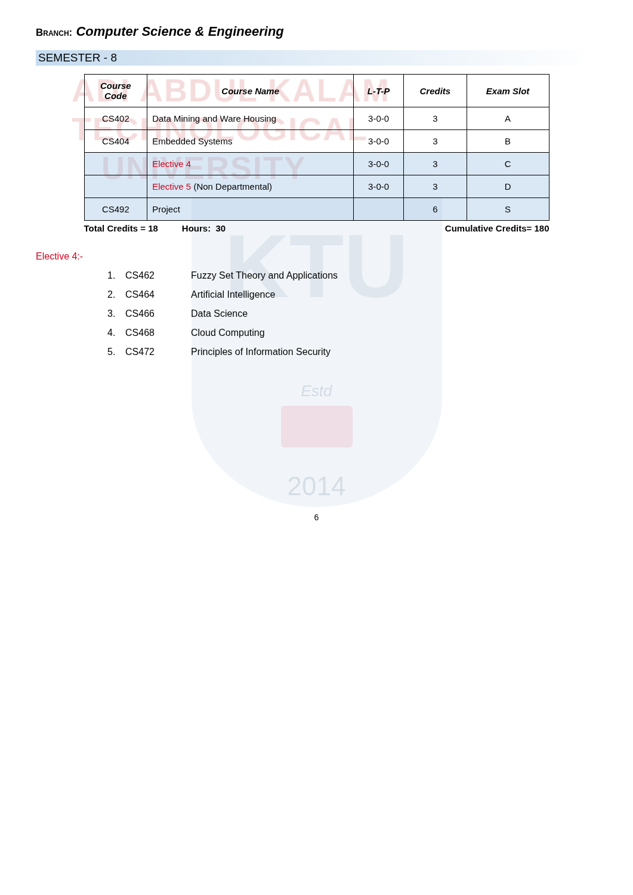ADI ABDUL KALAM
TECHNOLOGICAL
UNIVERSITY
KTU
Estd
2014
Branch: Computer Science & Engineering
SEMESTER - 8
| Course Code | Course Name | L-T-P | Credits | Exam Slot |
| --- | --- | --- | --- | --- |
| CS402 | Data Mining and Ware Housing | 3-0-0 | 3 | A |
| CS404 | Embedded Systems | 3-0-0 | 3 | B |
| | Elective 4 | 3-0-0 | 3 | C |
| | Elective 5 (Non Departmental) | 3-0-0 | 3 | D |
| CS492 | Project | | 6 | S |
Total Credits = 18 Hours: 30
Cumulative Credits= 180
Elective 4:-
1. CS462 Fuzzy Set Theory and Applications
2. CS464 Artificial Intelligence
3. CS466 Data Science
4. CS468 Cloud Computing
5. CS472 Principles of Information Security
6